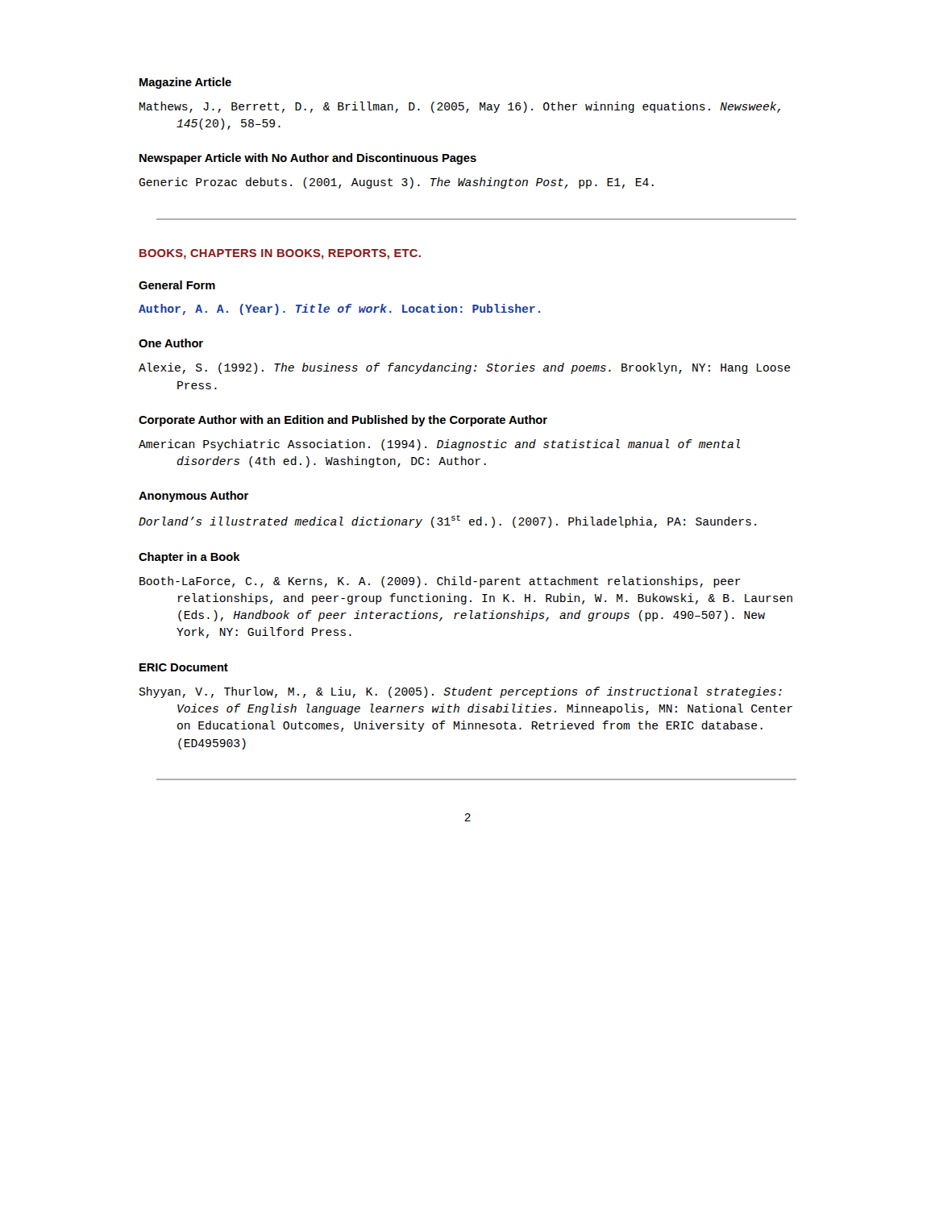Magazine Article
Mathews, J., Berrett, D., & Brillman, D. (2005, May 16). Other winning equations. Newsweek, 145(20), 58–59.
Newspaper Article with No Author and Discontinuous Pages
Generic Prozac debuts. (2001, August 3). The Washington Post, pp. E1, E4.
BOOKS, CHAPTERS IN BOOKS, REPORTS, ETC.
General Form
Author, A. A. (Year). Title of work. Location: Publisher.
One Author
Alexie, S. (1992). The business of fancydancing: Stories and poems. Brooklyn, NY: Hang Loose Press.
Corporate Author with an Edition and Published by the Corporate Author
American Psychiatric Association. (1994). Diagnostic and statistical manual of mental disorders (4th ed.). Washington, DC: Author.
Anonymous Author
Dorland’s illustrated medical dictionary (31st ed.). (2007). Philadelphia, PA: Saunders.
Chapter in a Book
Booth-LaForce, C., & Kerns, K. A. (2009). Child-parent attachment relationships, peer relationships, and peer-group functioning. In K. H. Rubin, W. M. Bukowski, & B. Laursen (Eds.), Handbook of peer interactions, relationships, and groups (pp. 490–507). New York, NY: Guilford Press.
ERIC Document
Shyyan, V., Thurlow, M., & Liu, K. (2005). Student perceptions of instructional strategies: Voices of English language learners with disabilities. Minneapolis, MN: National Center on Educational Outcomes, University of Minnesota. Retrieved from the ERIC database.(ED495903)
2